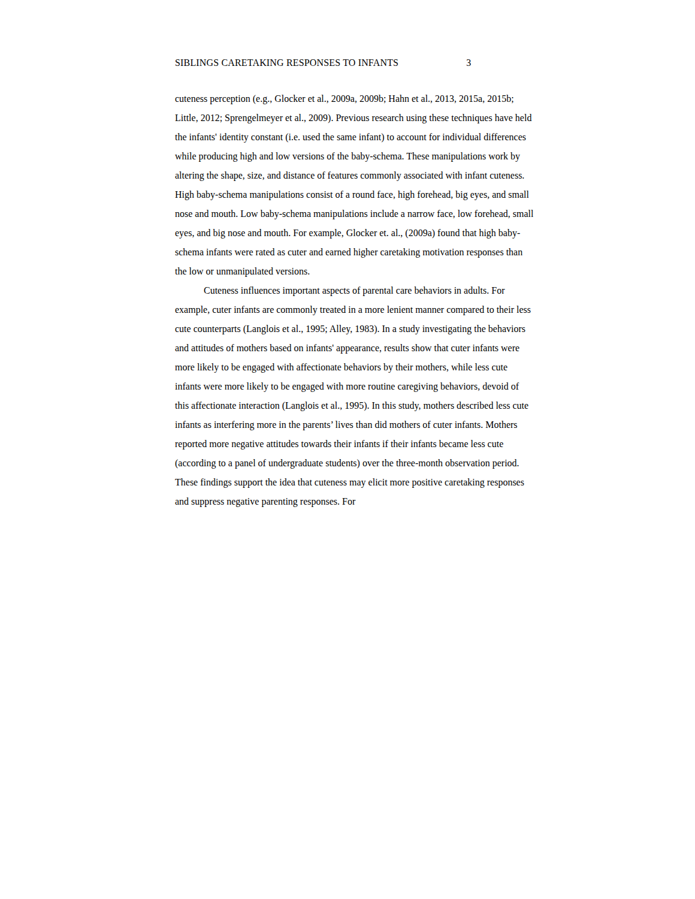Siblings Caretaking Responses to Infants 3
cuteness perception (e.g., Glocker et al., 2009a, 2009b; Hahn et al., 2013, 2015a, 2015b; Little, 2012; Sprengelmeyer et al., 2009). Previous research using these techniques have held the infants' identity constant (i.e. used the same infant) to account for individual differences while producing high and low versions of the baby-schema. These manipulations work by altering the shape, size, and distance of features commonly associated with infant cuteness. High baby-schema manipulations consist of a round face, high forehead, big eyes, and small nose and mouth. Low baby-schema manipulations include a narrow face, low forehead, small eyes, and big nose and mouth. For example, Glocker et. al., (2009a) found that high baby-schema infants were rated as cuter and earned higher caretaking motivation responses than the low or unmanipulated versions.
Cuteness influences important aspects of parental care behaviors in adults. For example, cuter infants are commonly treated in a more lenient manner compared to their less cute counterparts (Langlois et al., 1995; Alley, 1983). In a study investigating the behaviors and attitudes of mothers based on infants' appearance, results show that cuter infants were more likely to be engaged with affectionate behaviors by their mothers, while less cute infants were more likely to be engaged with more routine caregiving behaviors, devoid of this affectionate interaction (Langlois et al., 1995). In this study, mothers described less cute infants as interfering more in the parents’ lives than did mothers of cuter infants. Mothers reported more negative attitudes towards their infants if their infants became less cute (according to a panel of undergraduate students) over the three-month observation period. These findings support the idea that cuteness may elicit more positive caretaking responses and suppress negative parenting responses. For